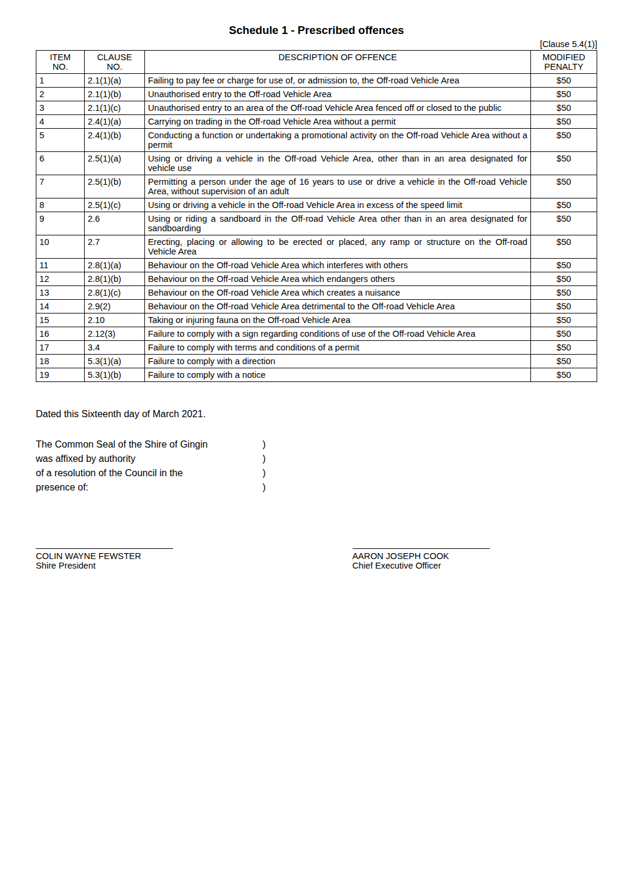Schedule 1 - Prescribed offences
[Clause 5.4(1)]
| ITEM NO. | CLAUSE NO. | DESCRIPTION OF OFFENCE | MODIFIED PENALTY |
| --- | --- | --- | --- |
| 1 | 2.1(1)(a) | Failing to pay fee or charge for use of, or admission to, the Off-road Vehicle Area | $50 |
| 2 | 2.1(1)(b) | Unauthorised entry to the Off-road Vehicle Area | $50 |
| 3 | 2.1(1)(c) | Unauthorised entry to an area of the Off-road Vehicle Area fenced off or closed to the public | $50 |
| 4 | 2.4(1)(a) | Carrying on trading in the Off-road Vehicle Area without a permit | $50 |
| 5 | 2.4(1)(b) | Conducting a function or undertaking a promotional activity on the Off-road Vehicle Area without a permit | $50 |
| 6 | 2.5(1)(a) | Using or driving a vehicle in the Off-road Vehicle Area, other than in an area designated for vehicle use | $50 |
| 7 | 2.5(1)(b) | Permitting a person under the age of 16 years to use or drive a vehicle in the Off-road Vehicle Area, without supervision of an adult | $50 |
| 8 | 2.5(1)(c) | Using or driving a vehicle in the Off-road Vehicle Area in excess of the speed limit | $50 |
| 9 | 2.6 | Using or riding a sandboard in the Off-road Vehicle Area other than in an area designated for sandboarding | $50 |
| 10 | 2.7 | Erecting, placing or allowing to be erected or placed, any ramp or structure on the Off-road Vehicle Area | $50 |
| 11 | 2.8(1)(a) | Behaviour on the Off-road Vehicle Area which interferes with others | $50 |
| 12 | 2.8(1)(b) | Behaviour on the Off-road Vehicle Area which endangers others | $50 |
| 13 | 2.8(1)(c) | Behaviour on the Off-road Vehicle Area which creates a nuisance | $50 |
| 14 | 2.9(2) | Behaviour on the Off-road Vehicle Area detrimental to the Off-road Vehicle Area | $50 |
| 15 | 2.10 | Taking or injuring fauna on the Off-road Vehicle Area | $50 |
| 16 | 2.12(3) | Failure to comply with a sign regarding conditions of use of the Off-road Vehicle Area | $50 |
| 17 | 3.4 | Failure to comply with terms and conditions of a permit | $50 |
| 18 | 5.3(1)(a) | Failure to comply with a direction | $50 |
| 19 | 5.3(1)(b) | Failure to comply with a notice | $50 |
Dated this Sixteenth day of March 2021.
The Common Seal of the Shire of Gingin)
was affixed by authority)
of a resolution of the Council in the)
presence of:)
| COLIN WAYNE FEWSTER Shire President | | AARON JOSEPH COOK Chief Executive Officer |